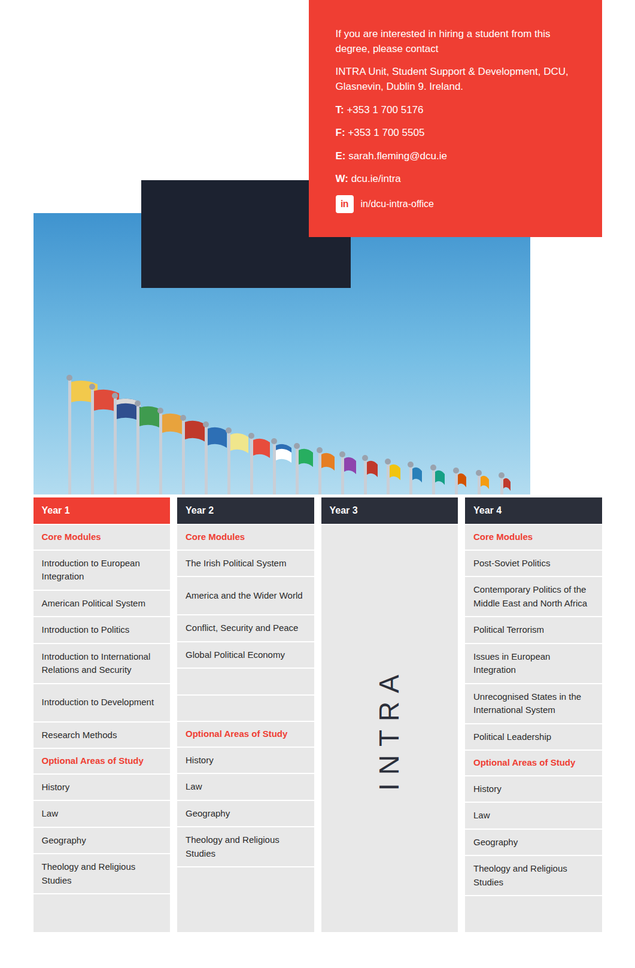If you are interested in hiring a student from this degree, please contact
INTRA Unit, Student Support & Development, DCU, Glasnevin, Dublin 9. Ireland.
T: +353 1 700 5176
F: +353 1 700 5505
E: sarah.fleming@dcu.ie
W: dcu.ie/intra
in in/dcu-intra-office
Year 1
Core Modules
Introduction to European Integration
American Political System
Introduction to Politics
Introduction to International Relations and Security
Introduction to Development
Research Methods
Optional Areas of Study
History
Law
Geography
Theology and Religious Studies
Year 2
Core Modules
The Irish Political System
America and the Wider World
Conflict, Security and Peace
Global Political Economy
Optional Areas of Study
History
Law
Geography
Theology and Religious Studies
Year 3
INTRA
Year 4
Core Modules
Post-Soviet Politics
Contemporary Politics of the Middle East and North Africa
Political Terrorism
Issues in European Integration
Unrecognised States in the International System
Political Leadership
Optional Areas of Study
History
Law
Geography
Theology and Religious Studies